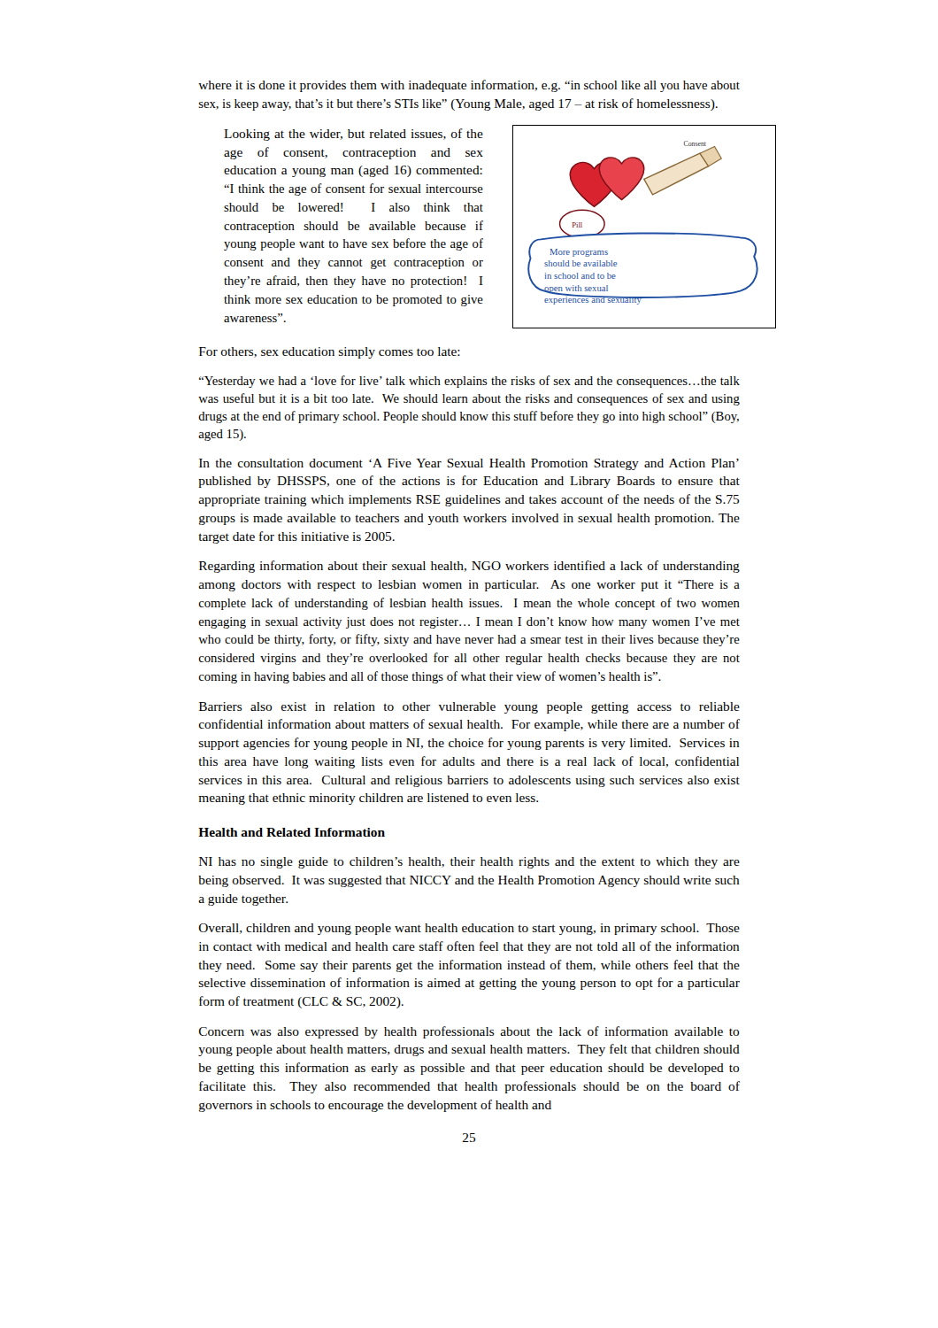where it is done it provides them with inadequate information, e.g. “in school like all you have about sex, is keep away, that’s it but there’s STIs like” (Young Male, aged 17 – at risk of homelessness).
Looking at the wider, but related issues, of the age of consent, contraception and sex education a young man (aged 16) commented: “I think the age of consent for sexual intercourse should be lowered! I also think that contraception should be available because if young people want to have sex before the age of consent and they cannot get contraception or they’re afraid, then they have no protection! I think more sex education to be promoted to give awareness”.
Consent Pill More programs should be available in school and to be open with sexual experiences and sexuality
For others, sex education simply comes too late:
“Yesterday we had a ‘love for live’ talk which explains the risks of sex and the consequences…the talk was useful but it is a bit too late. We should learn about the risks and consequences of sex and using drugs at the end of primary school. People should know this stuff before they go into high school” (Boy, aged 15).
In the consultation document ‘A Five Year Sexual Health Promotion Strategy and Action Plan’ published by DHSSPS, one of the actions is for Education and Library Boards to ensure that appropriate training which implements RSE guidelines and takes account of the needs of the S.75 groups is made available to teachers and youth workers involved in sexual health promotion. The target date for this initiative is 2005.
Regarding information about their sexual health, NGO workers identified a lack of understanding among doctors with respect to lesbian women in particular. As one worker put it “There is a complete lack of understanding of lesbian health issues. I mean the whole concept of two women engaging in sexual activity just does not register… I mean I don’t know how many women I’ve met who could be thirty, forty, or fifty, sixty and have never had a smear test in their lives because they’re considered virgins and they’re overlooked for all other regular health checks because they are not coming in having babies and all of those things of what their view of women’s health is”.
Barriers also exist in relation to other vulnerable young people getting access to reliable confidential information about matters of sexual health. For example, while there are a number of support agencies for young people in NI, the choice for young parents is very limited. Services in this area have long waiting lists even for adults and there is a real lack of local, confidential services in this area. Cultural and religious barriers to adolescents using such services also exist meaning that ethnic minority children are listened to even less.
Health and Related Information
NI has no single guide to children’s health, their health rights and the extent to which they are being observed. It was suggested that NICCY and the Health Promotion Agency should write such a guide together.
Overall, children and young people want health education to start young, in primary school. Those in contact with medical and health care staff often feel that they are not told all of the information they need. Some say their parents get the information instead of them, while others feel that the selective dissemination of information is aimed at getting the young person to opt for a particular form of treatment (CLC & SC, 2002).
Concern was also expressed by health professionals about the lack of information available to young people about health matters, drugs and sexual health matters. They felt that children should be getting this information as early as possible and that peer education should be developed to facilitate this. They also recommended that health professionals should be on the board of governors in schools to encourage the development of health and
25